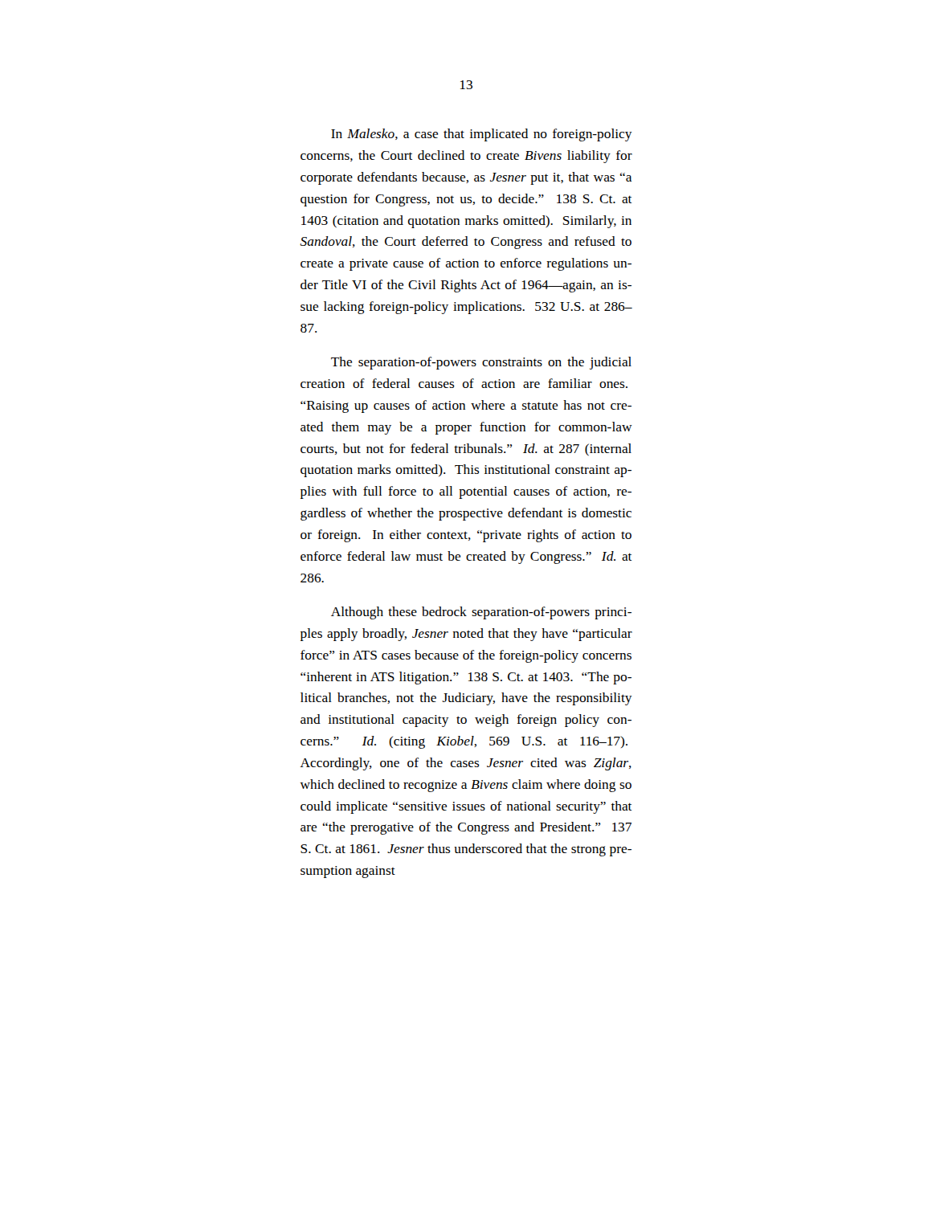13
In Malesko, a case that implicated no foreign-policy concerns, the Court declined to create Bivens liability for corporate defendants because, as Jesner put it, that was “a question for Congress, not us, to decide.” 138 S. Ct. at 1403 (citation and quotation marks omitted). Similarly, in Sandoval, the Court deferred to Congress and refused to create a private cause of action to enforce regulations under Title VI of the Civil Rights Act of 1964—again, an issue lacking foreign-policy implications. 532 U.S. at 286–87.
The separation-of-powers constraints on the judicial creation of federal causes of action are familiar ones. “Raising up causes of action where a statute has not created them may be a proper function for common-law courts, but not for federal tribunals.” Id. at 287 (internal quotation marks omitted). This institutional constraint applies with full force to all potential causes of action, regardless of whether the prospective defendant is domestic or foreign. In either context, “private rights of action to enforce federal law must be created by Congress.” Id. at 286.
Although these bedrock separation-of-powers principles apply broadly, Jesner noted that they have “particular force” in ATS cases because of the foreign-policy concerns “inherent in ATS litigation.” 138 S. Ct. at 1403. “The political branches, not the Judiciary, have the responsibility and institutional capacity to weigh foreign policy concerns.” Id. (citing Kiobel, 569 U.S. at 116–17). Accordingly, one of the cases Jesner cited was Ziglar, which declined to recognize a Bivens claim where doing so could implicate “sensitive issues of national security” that are “the prerogative of the Congress and President.” 137 S. Ct. at 1861. Jesner thus underscored that the strong presumption against